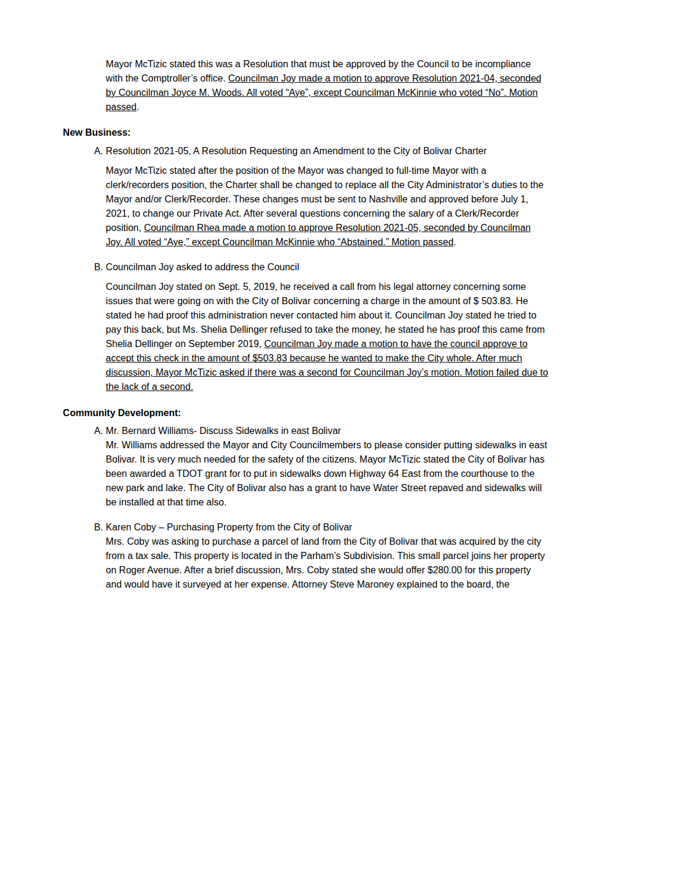Mayor McTizic stated this was a Resolution that must be approved by the Council to be incompliance with the Comptroller’s office. Councilman Joy made a motion to approve Resolution 2021-04, seconded by Councilman Joyce M. Woods. All voted “Aye”, except Councilman McKinnie who voted “No”. Motion passed.
New Business:
Resolution 2021-05, A Resolution Requesting an Amendment to the City of Bolivar Charter
Mayor McTizic stated after the position of the Mayor was changed to full-time Mayor with a clerk/recorders position, the Charter shall be changed to replace all the City Administrator’s duties to the Mayor and/or Clerk/Recorder. These changes must be sent to Nashville and approved before July 1, 2021, to change our Private Act. After several questions concerning the salary of a Clerk/Recorder position, Councilman Rhea made a motion to approve Resolution 2021-05, seconded by Councilman Joy. All voted “Aye,” except Councilman McKinnie who “Abstained.” Motion passed.
Councilman Joy asked to address the Council
Councilman Joy stated on Sept. 5, 2019, he received a call from his legal attorney concerning some issues that were going on with the City of Bolivar concerning a charge in the amount of $ 503.83. He stated he had proof this administration never contacted him about it. Councilman Joy stated he tried to pay this back, but Ms. Shelia Dellinger refused to take the money, he stated he has proof this came from Shelia Dellinger on September 2019, Councilman Joy made a motion to have the council approve to accept this check in the amount of $503.83 because he wanted to make the City whole. After much discussion, Mayor McTizic asked if there was a second for Councilman Joy’s motion. Motion failed due to the lack of a second.
Community Development:
Mr. Bernard Williams- Discuss Sidewalks in east Bolivar
Mr. Williams addressed the Mayor and City Councilmembers to please consider putting sidewalks in east Bolivar. It is very much needed for the safety of the citizens. Mayor McTizic stated the City of Bolivar has been awarded a TDOT grant for to put in sidewalks down Highway 64 East from the courthouse to the new park and lake. The City of Bolivar also has a grant to have Water Street repaved and sidewalks will be installed at that time also.
Karen Coby – Purchasing Property from the City of Bolivar
Mrs. Coby was asking to purchase a parcel of land from the City of Bolivar that was acquired by the city from a tax sale. This property is located in the Parham’s Subdivision. This small parcel joins her property on Roger Avenue. After a brief discussion, Mrs. Coby stated she would offer $280.00 for this property and would have it surveyed at her expense. Attorney Steve Maroney explained to the board, the